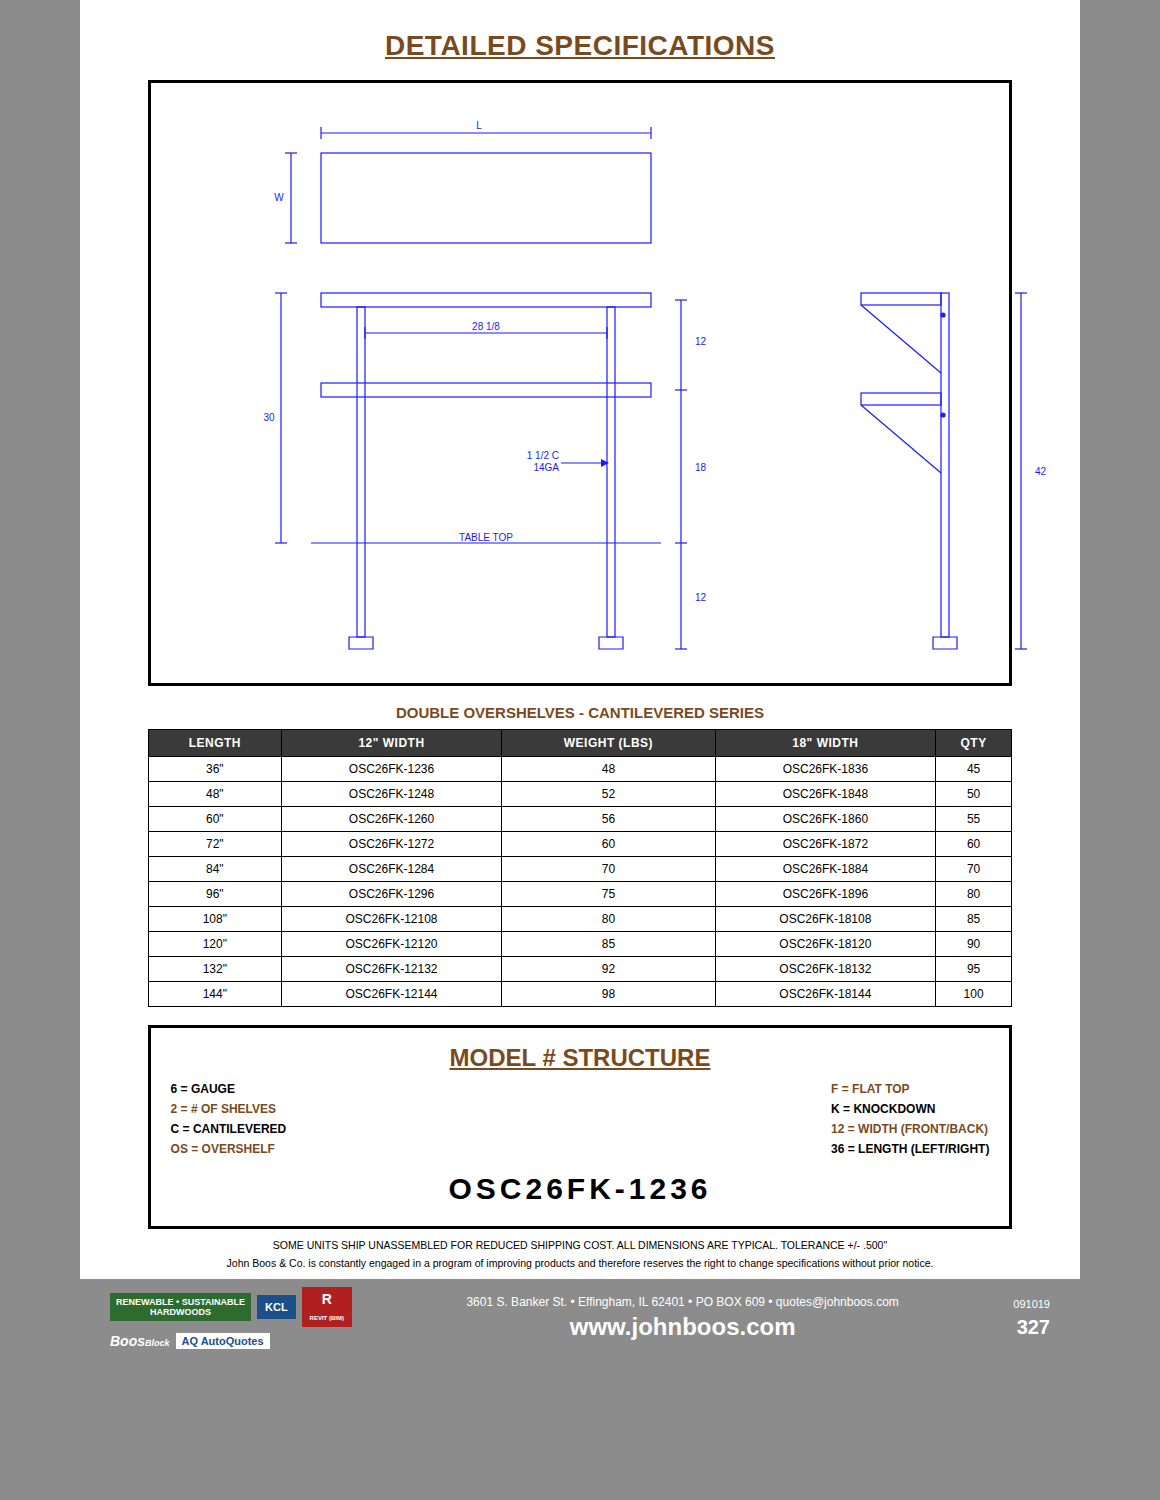DETAILED SPECIFICATIONS
L W 28 1/8 30 12 18 12 1 1/2 C 14GA TABLE TOP 42
DOUBLE OVERSHELVES - CANTILEVERED SERIES
| LENGTH | 12" WIDTH | WEIGHT (LBS) | 18" WIDTH | QTY |
| --- | --- | --- | --- | --- |
| 36" | OSC26FK-1236 | 48 | OSC26FK-1836 | 45 |
| 48" | OSC26FK-1248 | 52 | OSC26FK-1848 | 50 |
| 60" | OSC26FK-1260 | 56 | OSC26FK-1860 | 55 |
| 72" | OSC26FK-1272 | 60 | OSC26FK-1872 | 60 |
| 84" | OSC26FK-1284 | 70 | OSC26FK-1884 | 70 |
| 96" | OSC26FK-1296 | 75 | OSC26FK-1896 | 80 |
| 108" | OSC26FK-12108 | 80 | OSC26FK-18108 | 85 |
| 120" | OSC26FK-12120 | 85 | OSC26FK-18120 | 90 |
| 132" | OSC26FK-12132 | 92 | OSC26FK-18132 | 95 |
| 144" | OSC26FK-12144 | 98 | OSC26FK-18144 | 100 |
MODEL # STRUCTURE
6 = GAUGE
2 = # OF SHELVES
C = CANTILEVERED
OS = OVERSHELF
F = FLAT TOP
K = KNOCKDOWN
12 = WIDTH (FRONT/BACK)
36 = LENGTH (LEFT/RIGHT)
OSC26FK-1236
SOME UNITS SHIP UNASSEMBLED FOR REDUCED SHIPPING COST. ALL DIMENSIONS ARE TYPICAL. TOLERANCE +/- .500"
John Boos & Co. is constantly engaged in a program of improving products and therefore reserves the right to change specifications without prior notice.
RENEWABLE • SUSTAINABLE
HARDWOODS
KCL
R
REVIT (BIM)
BoosBlock
AQ AutoQuotes
3601 S. Banker St. • Effingham, IL 62401 • PO BOX 609 • quotes@johnboos.com
www.johnboos.com
091019
327